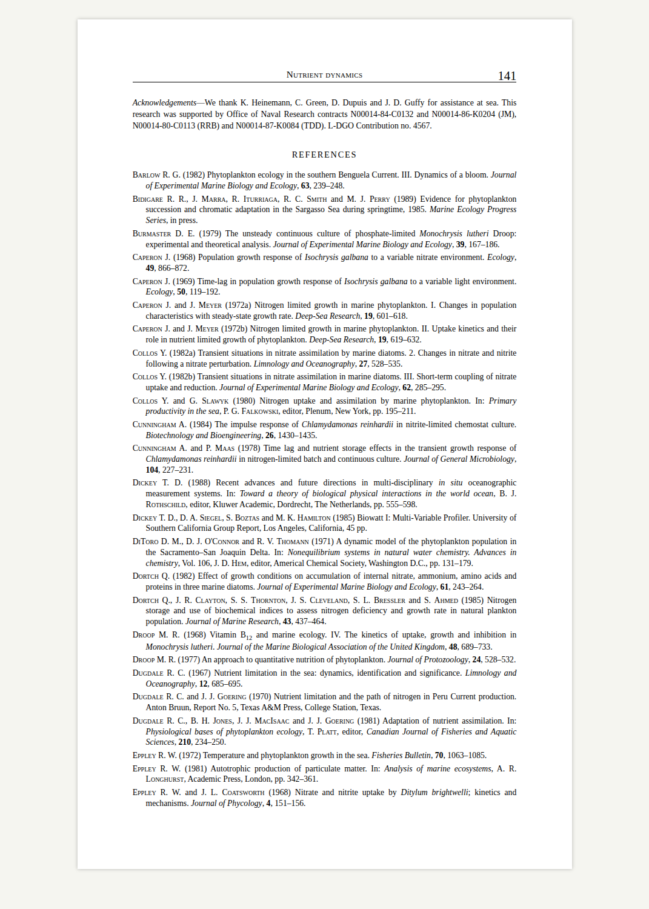Nutrient dynamics 141
Acknowledgements—We thank K. Heinemann, C. Green, D. Dupuis and J. D. Guffy for assistance at sea. This research was supported by Office of Naval Research contracts N00014-84-C0132 and N00014-86-K0204 (JM), N00014-80-C0113 (RRB) and N00014-87-K0084 (TDD). L-DGO Contribution no. 4567.
REFERENCES
Barlow R. G. (1982) Phytoplankton ecology in the southern Benguela Current. III. Dynamics of a bloom. Journal of Experimental Marine Biology and Ecology, 63, 239–248.
Bidigare R. R., J. Marra, R. Iturriaga, R. C. Smith and M. J. Perry (1989) Evidence for phytoplankton succession and chromatic adaptation in the Sargasso Sea during springtime, 1985. Marine Ecology Progress Series, in press.
Burmaster D. E. (1979) The unsteady continuous culture of phosphate-limited Monochrysis lutheri Droop: experimental and theoretical analysis. Journal of Experimental Marine Biology and Ecology, 39, 167–186.
Caperon J. (1968) Population growth response of Isochrysis galbana to a variable nitrate environment. Ecology, 49, 866–872.
Caperon J. (1969) Time-lag in population growth response of Isochrysis galbana to a variable light environment. Ecology, 50, 119–192.
Caperon J. and J. Meyer (1972a) Nitrogen limited growth in marine phytoplankton. I. Changes in population characteristics with steady-state growth rate. Deep-Sea Research, 19, 601–618.
Caperon J. and J. Meyer (1972b) Nitrogen limited growth in marine phytoplankton. II. Uptake kinetics and their role in nutrient limited growth of phytoplankton. Deep-Sea Research, 19, 619–632.
Collos Y. (1982a) Transient situations in nitrate assimilation by marine diatoms. 2. Changes in nitrate and nitrite following a nitrate perturbation. Limnology and Oceanography, 27, 528–535.
Collos Y. (1982b) Transient situations in nitrate assimilation in marine diatoms. III. Short-term coupling of nitrate uptake and reduction. Journal of Experimental Marine Biology and Ecology, 62, 285–295.
Collos Y. and G. Slawyk (1980) Nitrogen uptake and assimilation by marine phytoplankton. In: Primary productivity in the sea, P. G. Falkowski, editor, Plenum, New York, pp. 195–211.
Cunningham A. (1984) The impulse response of Chlamydamonas reinhardii in nitrite-limited chemostat culture. Biotechnology and Bioengineering, 26, 1430–1435.
Cunningham A. and P. Maas (1978) Time lag and nutrient storage effects in the transient growth response of Chlamydamonas reinhardii in nitrogen-limited batch and continuous culture. Journal of General Microbiology, 104, 227–231.
Dickey T. D. (1988) Recent advances and future directions in multi-disciplinary in situ oceanographic measurement systems. In: Toward a theory of biological physical interactions in the world ocean, B. J. Rothschild, editor, Kluwer Academic, Dordrecht, The Netherlands, pp. 555–598.
Dickey T. D., D. A. Siegel, S. Boztas and M. K. Hamilton (1985) Biowatt I: Multi-Variable Profiler. University of Southern California Group Report, Los Angeles, California, 45 pp.
DiToro D. M., D. J. O'Connor and R. V. Thomann (1971) A dynamic model of the phytoplankton population in the Sacramento–San Joaquin Delta. In: Nonequilibrium systems in natural water chemistry. Advances in chemistry, Vol. 106, J. D. Hem, editor, Americal Chemical Society, Washington D.C., pp. 131–179.
Dortch Q. (1982) Effect of growth conditions on accumulation of internal nitrate, ammonium, amino acids and proteins in three marine diatoms. Journal of Experimental Marine Biology and Ecology, 61, 243–264.
Dortch Q., J. R. Clayton, S. S. Thornton, J. S. Cleveland, S. L. Bressler and S. Ahmed (1985) Nitrogen storage and use of biochemical indices to assess nitrogen deficiency and growth rate in natural plankton population. Journal of Marine Research, 43, 437–464.
Droop M. R. (1968) Vitamin B12 and marine ecology. IV. The kinetics of uptake, growth and inhibition in Monochrysis lutheri. Journal of the Marine Biological Association of the United Kingdom, 48, 689–733.
Droop M. R. (1977) An approach to quantitative nutrition of phytoplankton. Journal of Protozoology, 24, 528–532.
Dugdale R. C. (1967) Nutrient limitation in the sea: dynamics, identification and significance. Limnology and Oceanography, 12, 685–695.
Dugdale R. C. and J. J. Goering (1970) Nutrient limitation and the path of nitrogen in Peru Current production. Anton Bruun, Report No. 5, Texas A&M Press, College Station, Texas.
Dugdale R. C., B. H. Jones, J. J. MacIsaac and J. J. Goering (1981) Adaptation of nutrient assimilation. In: Physiological bases of phytoplankton ecology, T. Platt, editor, Canadian Journal of Fisheries and Aquatic Sciences, 210, 234–250.
Eppley R. W. (1972) Temperature and phytoplankton growth in the sea. Fisheries Bulletin, 70, 1063–1085.
Eppley R. W. (1981) Autotrophic production of particulate matter. In: Analysis of marine ecosystems, A. R. Longhurst, Academic Press, London, pp. 342–361.
Eppley R. W. and J. L. Coatsworth (1968) Nitrate and nitrite uptake by Ditylum brightwelli; kinetics and mechanisms. Journal of Phycology, 4, 151–156.